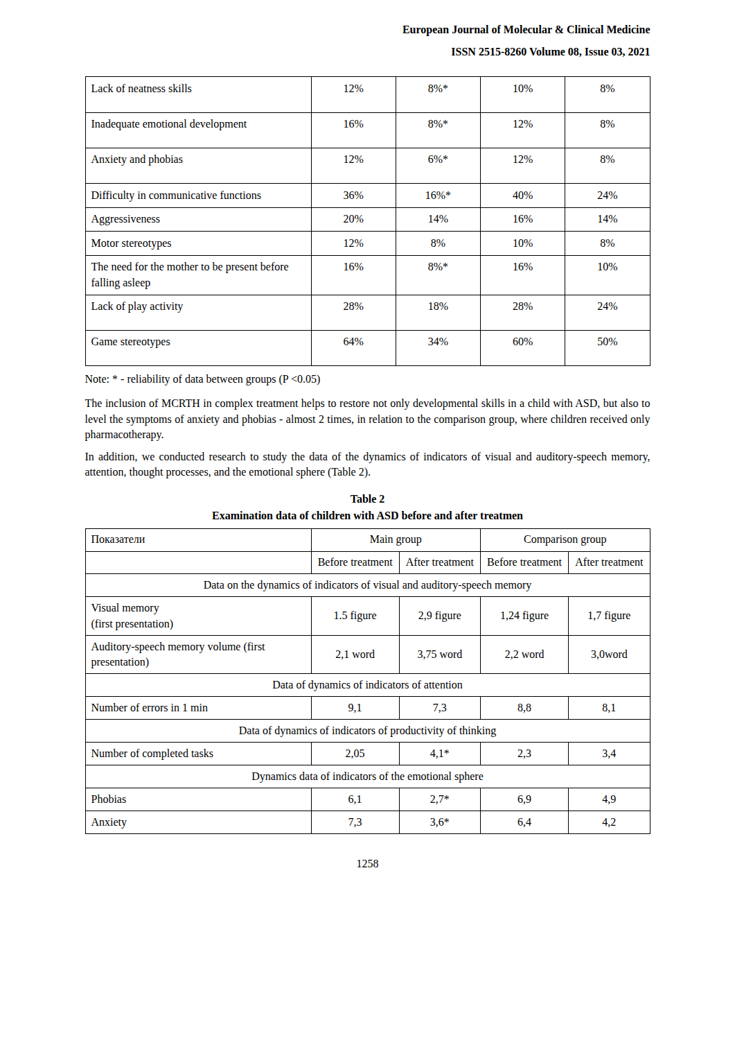European Journal of Molecular & Clinical Medicine ISSN 2515-8260 Volume 08, Issue 03, 2021
| Lack of neatness skills | 12% | 8%* | 10% | 8% |
| Inadequate emotional development | 16% | 8%* | 12% | 8% |
| Anxiety and phobias | 12% | 6%* | 12% | 8% |
| Difficulty in communicative functions | 36% | 16%* | 40% | 24% |
| Aggressiveness | 20% | 14% | 16% | 14% |
| Motor stereotypes | 12% | 8% | 10% | 8% |
| The need for the mother to be present before falling asleep | 16% | 8%* | 16% | 10% |
| Lack of play activity | 28% | 18% | 28% | 24% |
| Game stereotypes | 64% | 34% | 60% | 50% |
Note: * - reliability of data between groups (P <0.05)
The inclusion of MCRTH in complex treatment helps to restore not only developmental skills in a child with ASD, but also to level the symptoms of anxiety and phobias - almost 2 times, in relation to the comparison group, where children received only pharmacotherapy.
In addition, we conducted research to study the data of the dynamics of indicators of visual and auditory-speech memory, attention, thought processes, and the emotional sphere (Table 2).
Table 2
Examination data of children with ASD before and after treatmen
| Показатели | Main group | Comparison group |
| | Before treatment | After treatment | Before treatment | After treatment |
| Data on the dynamics of indicators of visual and auditory-speech memory |
| Visual memory (first presentation) | 1.5 figure | 2,9 figure | 1,24 figure | 1,7 figure |
| Auditory-speech memory volume (first presentation) | 2,1 word | 3,75 word | 2,2 word | 3,0word |
| Data of dynamics of indicators of attention |
| Number of errors in 1 min | 9,1 | 7,3 | 8,8 | 8,1 |
| Data of dynamics of indicators of productivity of thinking |
| Number of completed tasks | 2,05 | 4,1* | 2,3 | 3,4 |
| Dynamics data of indicators of the emotional sphere |
| Phobias | 6,1 | 2,7* | 6,9 | 4,9 |
| Anxiety | 7,3 | 3,6* | 6,4 | 4,2 |
1258